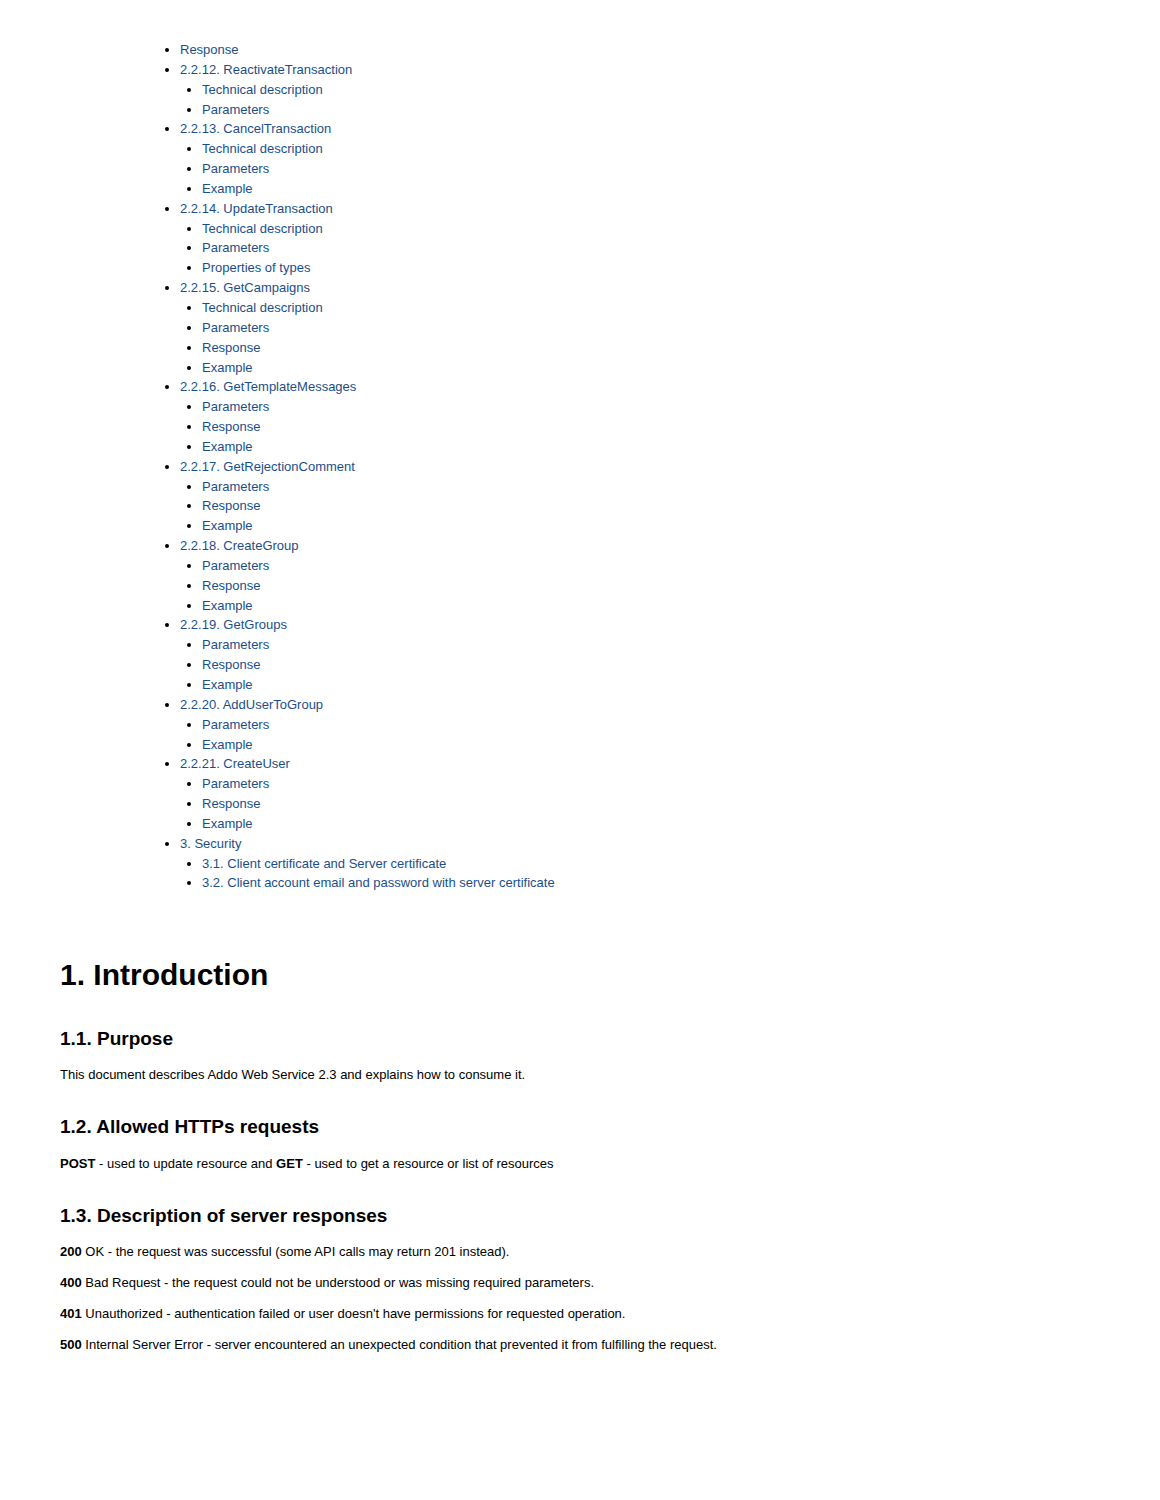Response
2.2.12. ReactivateTransaction
Technical description
Parameters
2.2.13. CancelTransaction
Technical description
Parameters
Example
2.2.14. UpdateTransaction
Technical description
Parameters
Properties of types
2.2.15. GetCampaigns
Technical description
Parameters
Response
Example
2.2.16. GetTemplateMessages
Parameters
Response
Example
2.2.17. GetRejectionComment
Parameters
Response
Example
2.2.18. CreateGroup
Parameters
Response
Example
2.2.19. GetGroups
Parameters
Response
Example
2.2.20. AddUserToGroup
Parameters
Example
2.2.21. CreateUser
Parameters
Response
Example
3. Security
3.1. Client certificate and Server certificate
3.2. Client account email and password with server certificate
1. Introduction
1.1. Purpose
This document describes Addo Web Service 2.3 and explains how to consume it.
1.2. Allowed HTTPs requests
POST - used to update resource and GET - used to get a resource or list of resources
1.3. Description of server responses
200 OK - the request was successful (some API calls may return 201 instead).
400 Bad Request - the request could not be understood or was missing required parameters.
401 Unauthorized - authentication failed or user doesn't have permissions for requested operation.
500 Internal Server Error - server encountered an unexpected condition that prevented it from fulfilling the request.